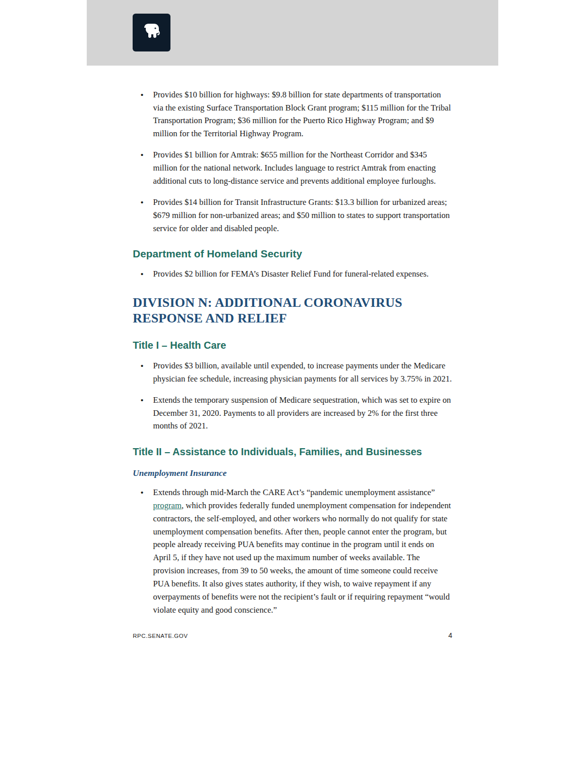Provides $10 billion for highways: $9.8 billion for state departments of transportation via the existing Surface Transportation Block Grant program; $115 million for the Tribal Transportation Program; $36 million for the Puerto Rico Highway Program; and $9 million for the Territorial Highway Program.
Provides $1 billion for Amtrak: $655 million for the Northeast Corridor and $345 million for the national network. Includes language to restrict Amtrak from enacting additional cuts to long-distance service and prevents additional employee furloughs.
Provides $14 billion for Transit Infrastructure Grants: $13.3 billion for urbanized areas; $679 million for non-urbanized areas; and $50 million to states to support transportation service for older and disabled people.
Department of Homeland Security
Provides $2 billion for FEMA’s Disaster Relief Fund for funeral-related expenses.
DIVISION N: ADDITIONAL CORONAVIRUS RESPONSE AND RELIEF
Title I – Health Care
Provides $3 billion, available until expended, to increase payments under the Medicare physician fee schedule, increasing physician payments for all services by 3.75% in 2021.
Extends the temporary suspension of Medicare sequestration, which was set to expire on December 31, 2020. Payments to all providers are increased by 2% for the first three months of 2021.
Title II – Assistance to Individuals, Families, and Businesses
Unemployment Insurance
Extends through mid-March the CARE Act’s “pandemic unemployment assistance” program, which provides federally funded unemployment compensation for independent contractors, the self-employed, and other workers who normally do not qualify for state unemployment compensation benefits. After then, people cannot enter the program, but people already receiving PUA benefits may continue in the program until it ends on April 5, if they have not used up the maximum number of weeks available. The provision increases, from 39 to 50 weeks, the amount of time someone could receive PUA benefits. It also gives states authority, if they wish, to waive repayment if any overpayments of benefits were not the recipient’s fault or if requiring repayment “would violate equity and good conscience.”
RPC.SENATE.GOV 4